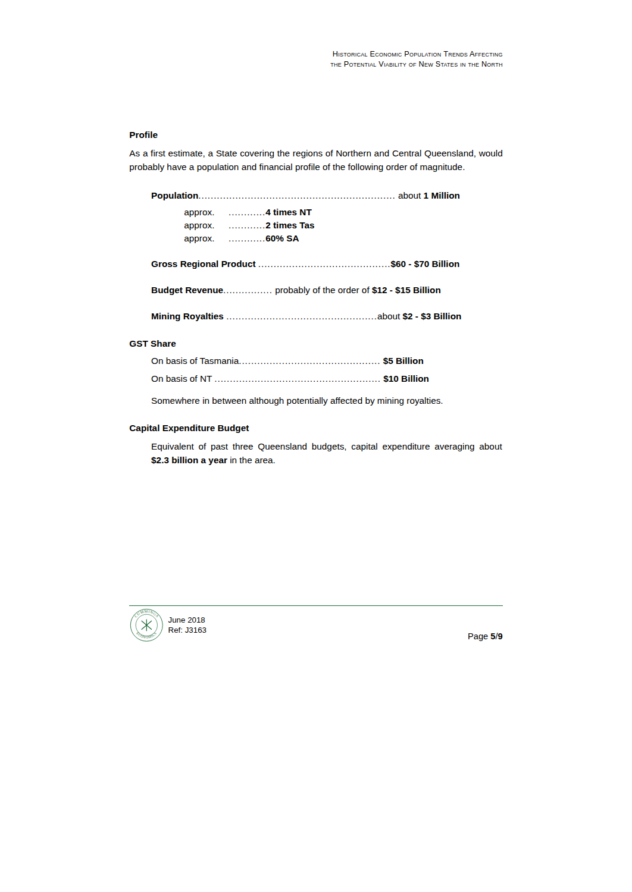Historical Economic Population Trends Affecting
the Potential Viability of New States in the North
Profile
As a first estimate, a State covering the regions of Northern and Central Queensland, would probably have a population and financial profile of the following order of magnitude.
Population................................................................ about 1 Million
approx. ............ 4 times NT
approx. ............ 2 times Tas
approx. ............ 60% SA
Gross Regional Product ...........................................$60 - $70 Billion
Budget Revenue................ probably of the order of $12 - $15 Billion
Mining Royalties ................................................. about $2 - $3 Billion
GST Share
On basis of Tasmania.............................................. $5 Billion
On basis of NT ...................................................... $10 Billion
Somewhere in between although potentially affected by mining royalties.
Capital Expenditure Budget
Equivalent of past three Queensland budgets, capital expenditure averaging about $2.3 billion a year in the area.
CUMMINGS ECONOMICS
June 2018
Ref: J3163
Page 5/9